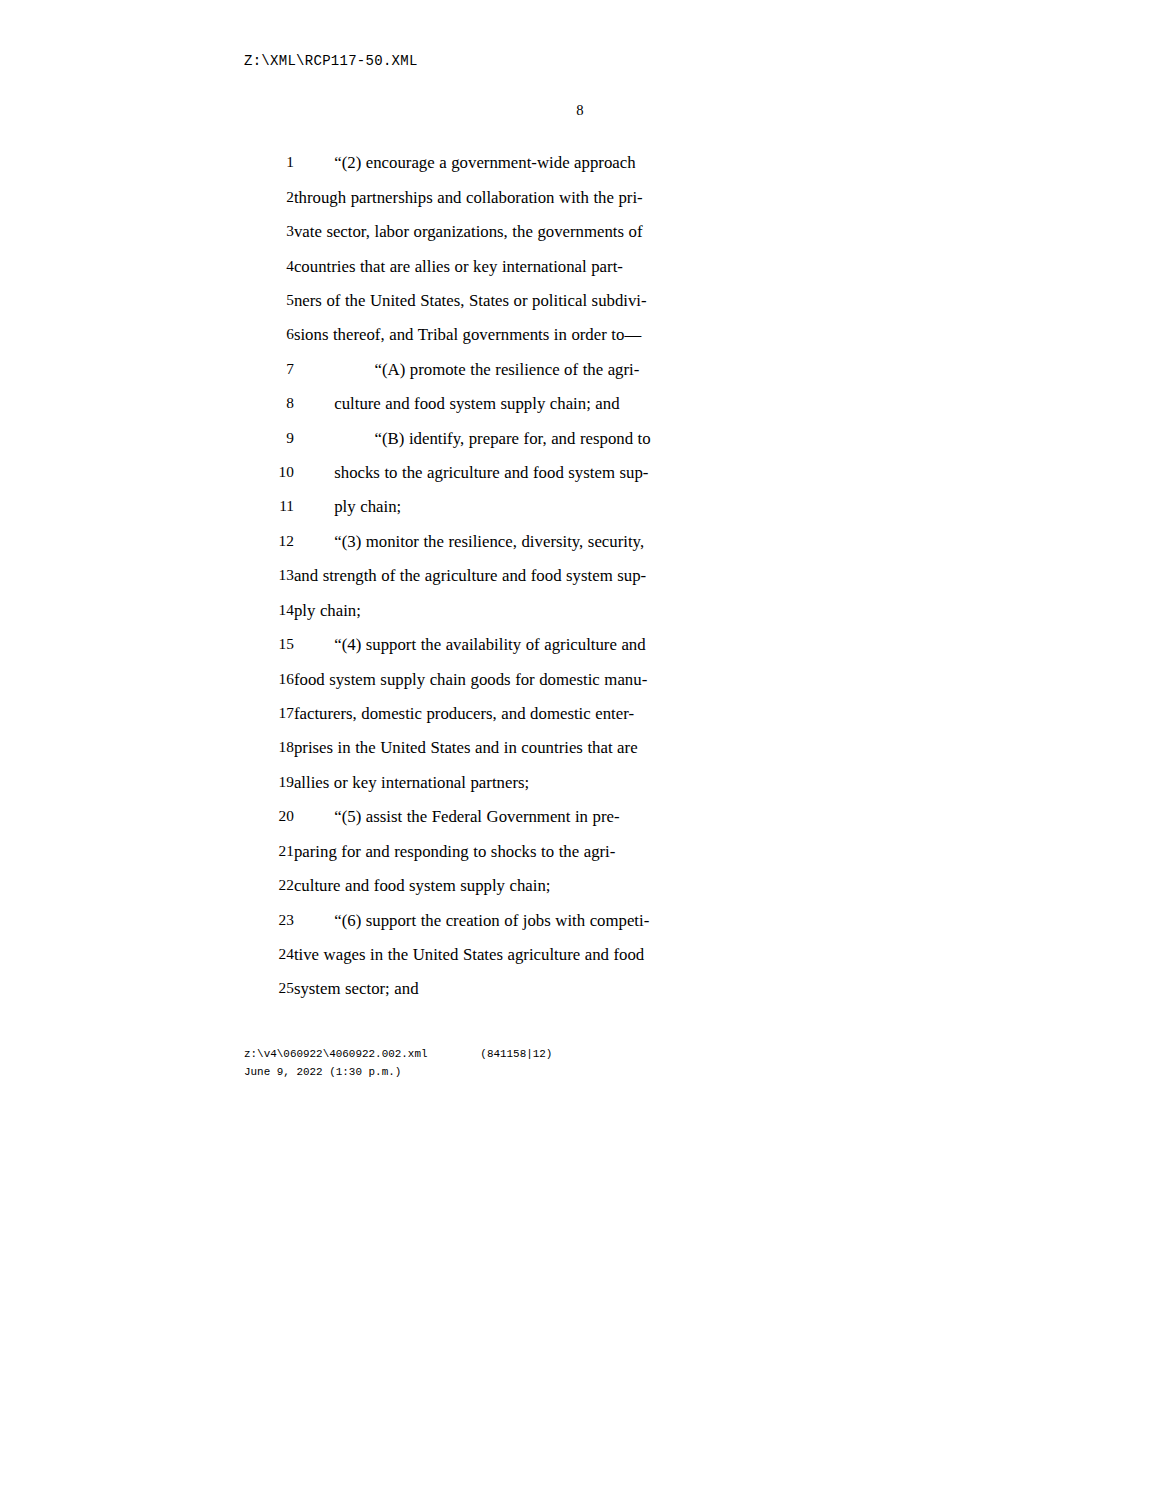Z:\XML\RCP117-50.XML
8
| 1 | “(2) encourage a government-wide approach |
| 2 | through partnerships and collaboration with the pri- |
| 3 | vate sector, labor organizations, the governments of |
| 4 | countries that are allies or key international part- |
| 5 | ners of the United States, States or political subdivi- |
| 6 | sions thereof, and Tribal governments in order to— |
| 7 | “(A) promote the resilience of the agri- |
| 8 | culture and food system supply chain; and |
| 9 | “(B) identify, prepare for, and respond to |
| 10 | shocks to the agriculture and food system sup- |
| 11 | ply chain; |
| 12 | “(3) monitor the resilience, diversity, security, |
| 13 | and strength of the agriculture and food system sup- |
| 14 | ply chain; |
| 15 | “(4) support the availability of agriculture and |
| 16 | food system supply chain goods for domestic manu- |
| 17 | facturers, domestic producers, and domestic enter- |
| 18 | prises in the United States and in countries that are |
| 19 | allies or key international partners; |
| 20 | “(5) assist the Federal Government in pre- |
| 21 | paring for and responding to shocks to the agri- |
| 22 | culture and food system supply chain; |
| 23 | “(6) support the creation of jobs with competi- |
| 24 | tive wages in the United States agriculture and food |
| 25 | system sector; and |
z:\v4\060922\4060922.002.xml (841158|12)
June 9, 2022 (1:30 p.m.)